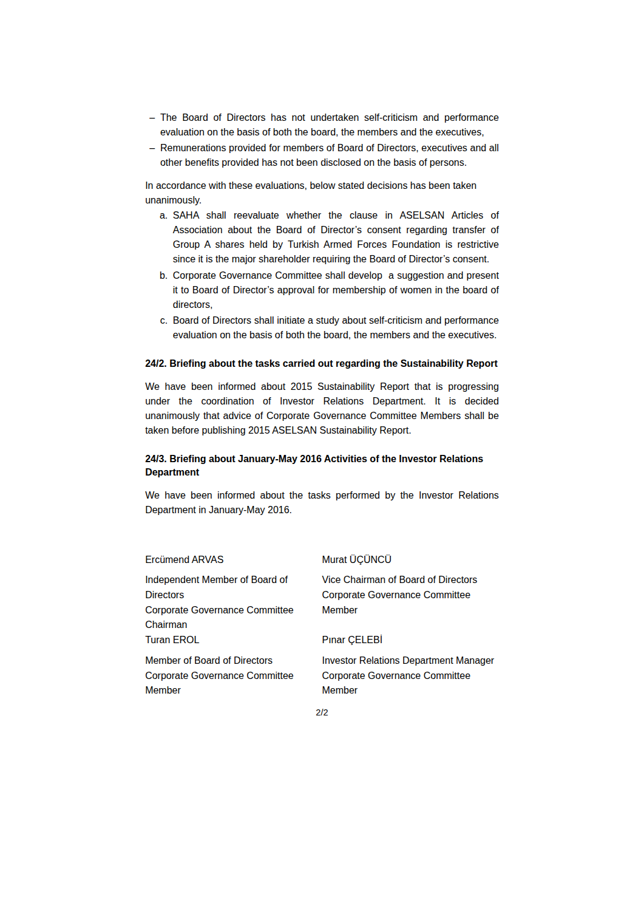The Board of Directors has not undertaken self-criticism and performance evaluation on the basis of both the board, the members and the executives,
Remunerations provided for members of Board of Directors, executives and all other benefits provided has not been disclosed on the basis of persons.
In accordance with these evaluations, below stated decisions has been taken unanimously.
SAHA shall reevaluate whether the clause in ASELSAN Articles of Association about the Board of Director’s consent regarding transfer of Group A shares held by Turkish Armed Forces Foundation is restrictive since it is the major shareholder requiring the Board of Director’s consent.
Corporate Governance Committee shall develop a suggestion and present it to Board of Director’s approval for membership of women in the board of directors,
Board of Directors shall initiate a study about self-criticism and performance evaluation on the basis of both the board, the members and the executives.
24/2. Briefing about the tasks carried out regarding the Sustainability Report
We have been informed about 2015 Sustainability Report that is progressing under the coordination of Investor Relations Department. It is decided unanimously that advice of Corporate Governance Committee Members shall be taken before publishing 2015 ASELSAN Sustainability Report.
24/3. Briefing about January-May 2016 Activities of the Investor Relations Department
We have been informed about the tasks performed by the Investor Relations Department in January-May 2016.
| Ercümend ARVAS Independent Member of Board of Directors Corporate Governance Committee Chairman | Murat ÜÇÜNCÜ Vice Chairman of Board of Directors Corporate Governance Committee Member |
| Turan EROL Member of Board of Directors Corporate Governance Committee Member | Pınar ÇELEBİ Investor Relations Department Manager Corporate Governance Committee Member |
2/2